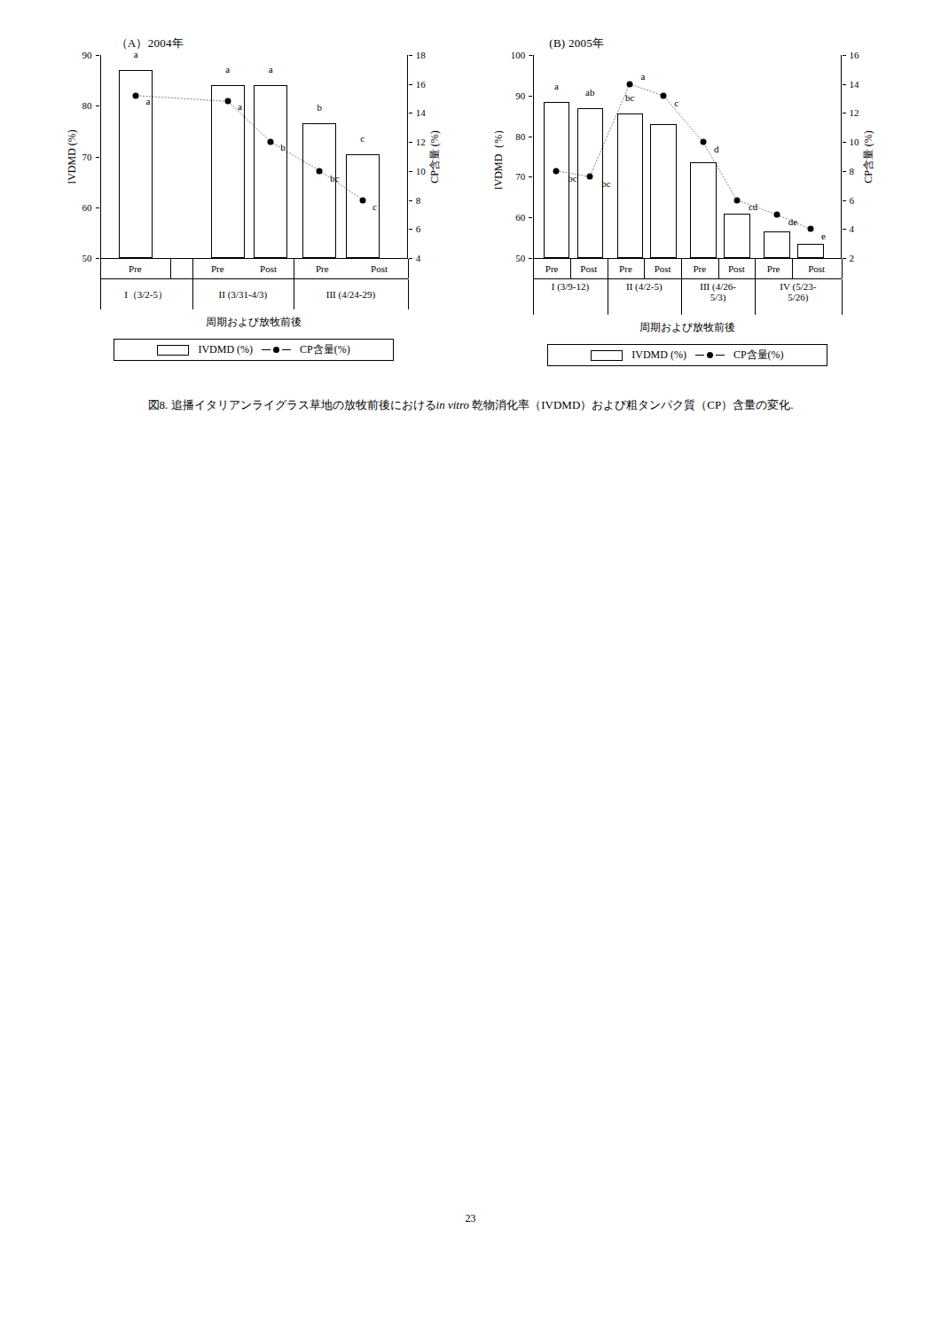（A）2004年
IVDMD (%)
CP含量 (%)
50 60 70 80 90
4 6 8 10 12 14 16 18
a
a
a
b
c
a
a
b
bc
c
Pre
Pre
Post
Pre
Post
I（3/2-5）
II (3/31-4/3)
III (4/24-29)
周期および放牧前後
IVDMD (%) CP含量(%)
(B) 2005年
IVDMD（%）
CP含量 (%)
50 60 70 80 90 100
2 4 6 8 10 12 14 16
a
ab
bc
bc
bc
a
c
d
cd
de
e
Pre
Post
Pre
Post
Pre
Post
Pre
Post
I (3/9-12)
II (4/2-5)
III (4/26-
5/3)
IV (5/23-
5/26)
周期および放牧前後
IVDMD (%) CP含量(%)
図8. 追播イタリアンライグラス草地の放牧前後におけるin vitro 乾物消化率（IVDMD）および粗タンパク質（CP）含量の変化.
23